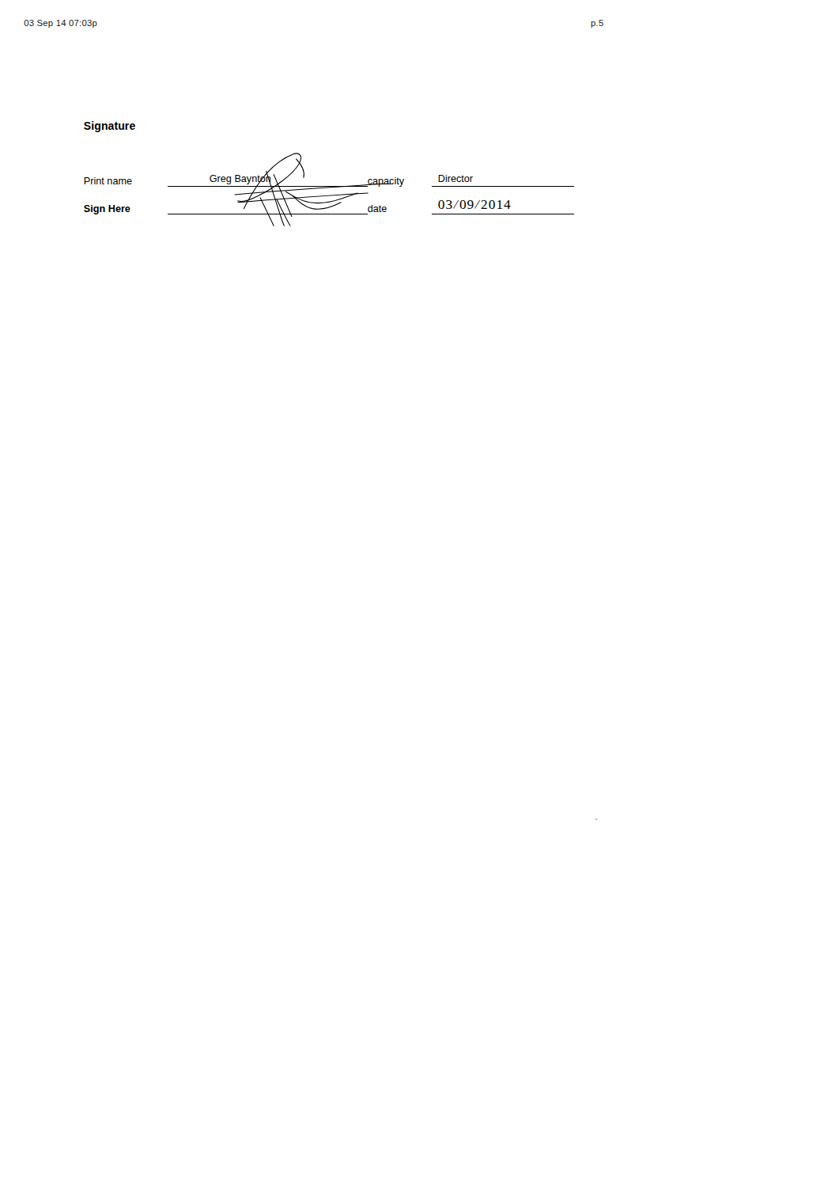03 Sep 14 07:03p p.5
Signature
| Print name | Greg Baynton | capacity | Director |
| Sign Here | | date | 03 / 09 / 2014 |
.